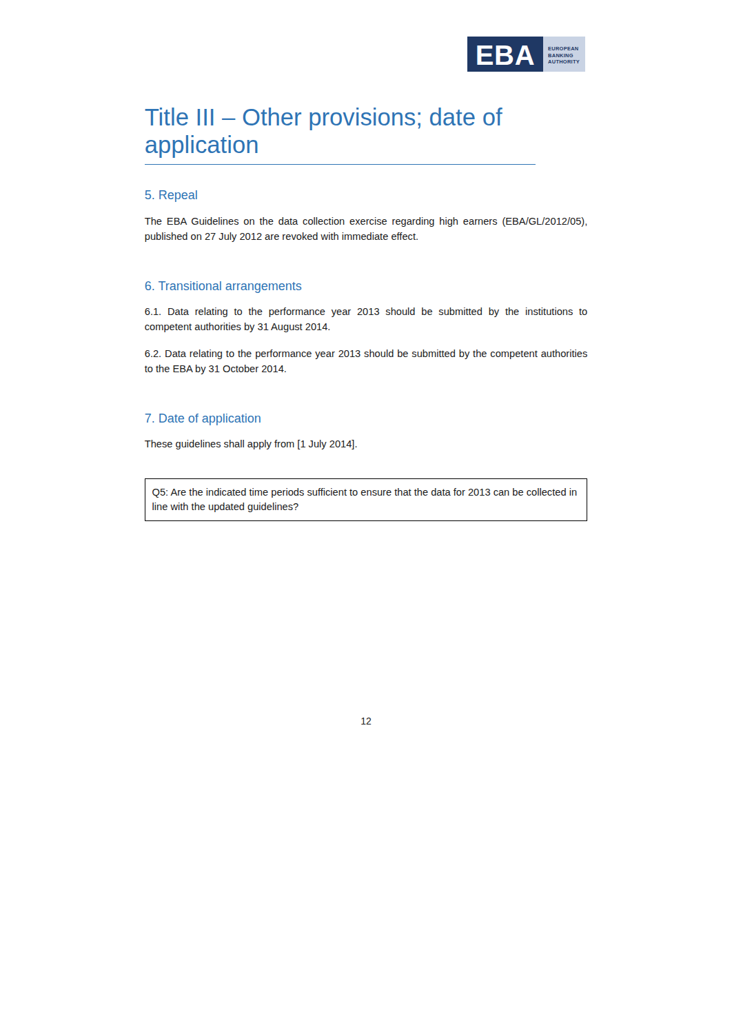EBA
European Banking Authority
Title III – Other provisions; date of application
5. Repeal
The EBA Guidelines on the data collection exercise regarding high earners (EBA/GL/2012/05), published on 27 July 2012 are revoked with immediate effect.
6. Transitional arrangements
6.1. Data relating to the performance year 2013 should be submitted by the institutions to competent authorities by 31 August 2014.
6.2. Data relating to the performance year 2013 should be submitted by the competent authorities to the EBA by 31 October 2014.
7. Date of application
These guidelines shall apply from [1 July 2014].
Q5: Are the indicated time periods sufficient to ensure that the data for 2013 can be collected in line with the updated guidelines?
12